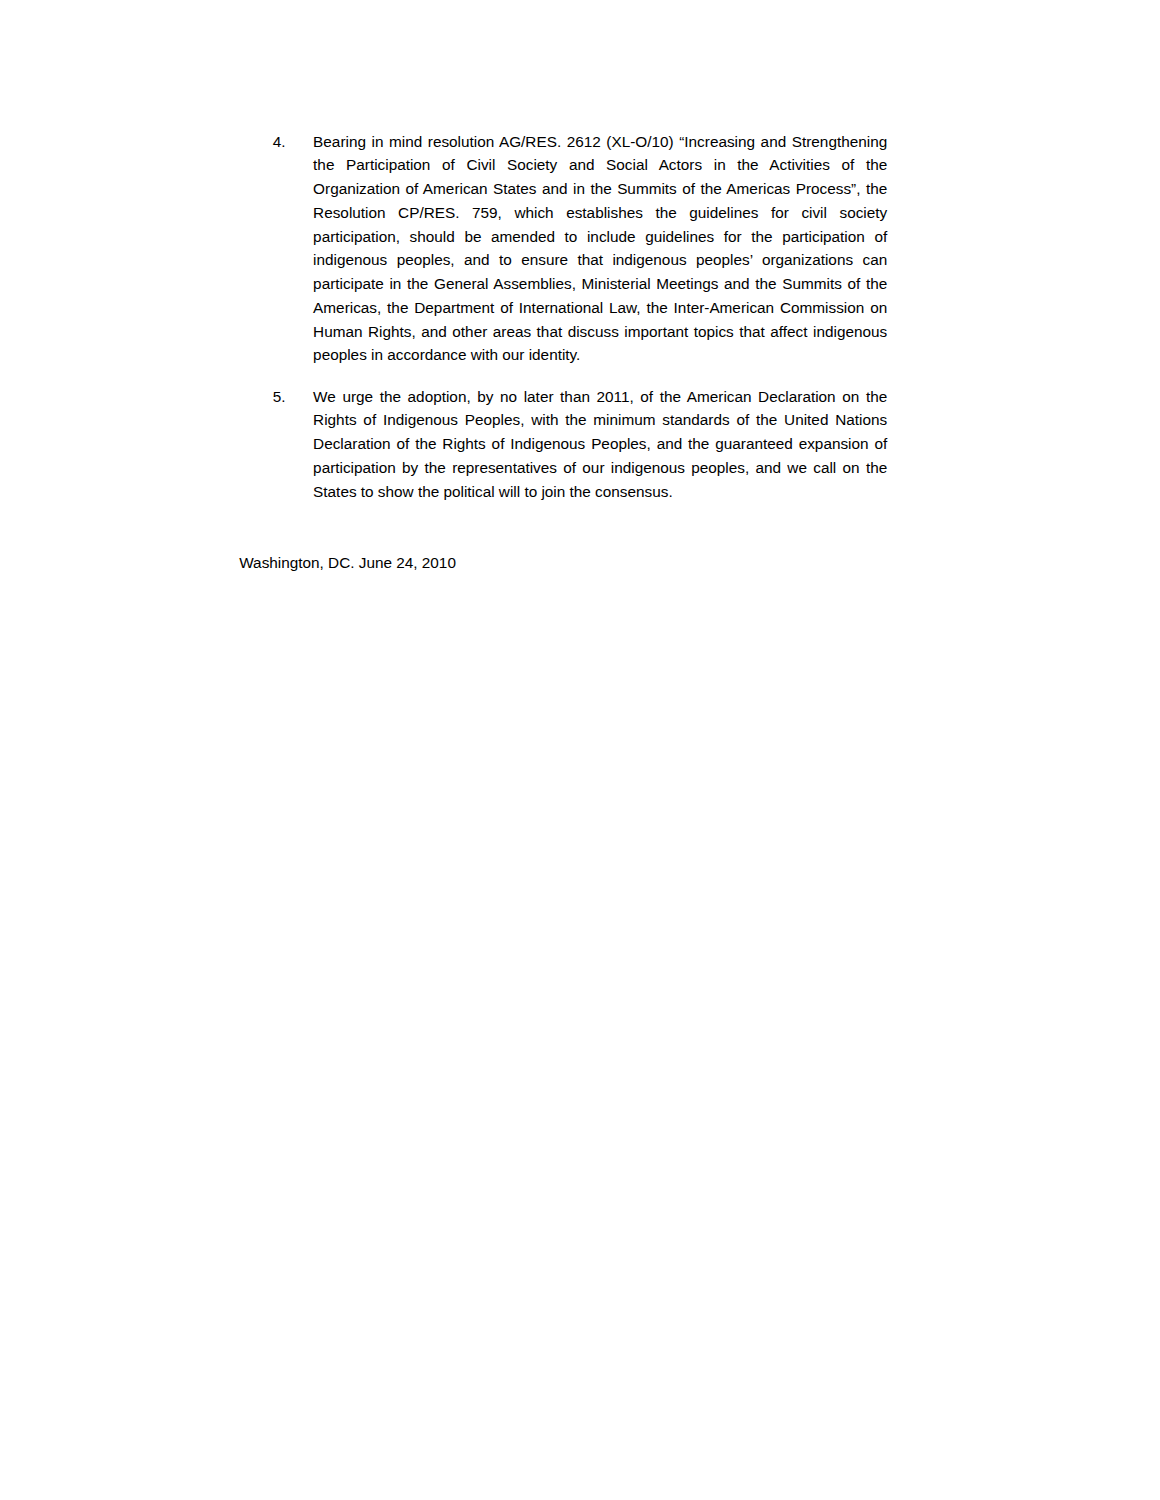4. Bearing in mind resolution AG/RES. 2612 (XL-O/10) “Increasing and Strengthening the Participation of Civil Society and Social Actors in the Activities of the Organization of American States and in the Summits of the Americas Process”, the Resolution CP/RES. 759, which establishes the guidelines for civil society participation, should be amended to include guidelines for the participation of indigenous peoples, and to ensure that indigenous peoples’ organizations can participate in the General Assemblies, Ministerial Meetings and the Summits of the Americas, the Department of International Law, the Inter-American Commission on Human Rights, and other areas that discuss important topics that affect indigenous peoples in accordance with our identity.
5. We urge the adoption, by no later than 2011, of the American Declaration on the Rights of Indigenous Peoples, with the minimum standards of the United Nations Declaration of the Rights of Indigenous Peoples, and the guaranteed expansion of participation by the representatives of our indigenous peoples, and we call on the States to show the political will to join the consensus.
Washington, DC. June 24, 2010